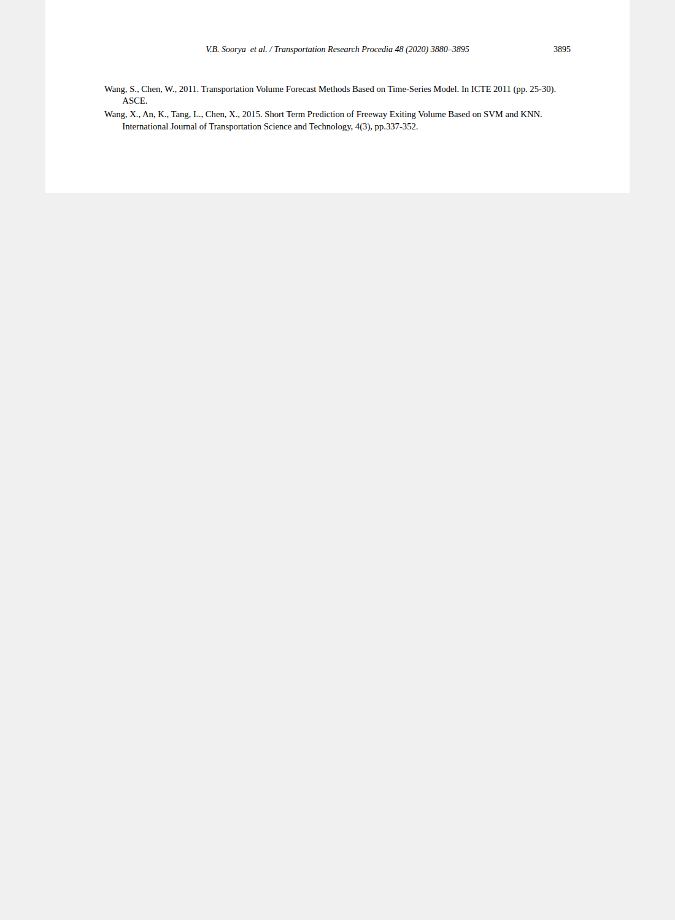V.B. Soorya et al. / Transportation Research Procedia 48 (2020) 3880–3895 3895
Wang, S., Chen, W., 2011. Transportation Volume Forecast Methods Based on Time-Series Model. In ICTE 2011 (pp. 25-30). ASCE.
Wang, X., An, K., Tang, L., Chen, X., 2015. Short Term Prediction of Freeway Exiting Volume Based on SVM and KNN. International Journal of Transportation Science and Technology, 4(3), pp.337-352.